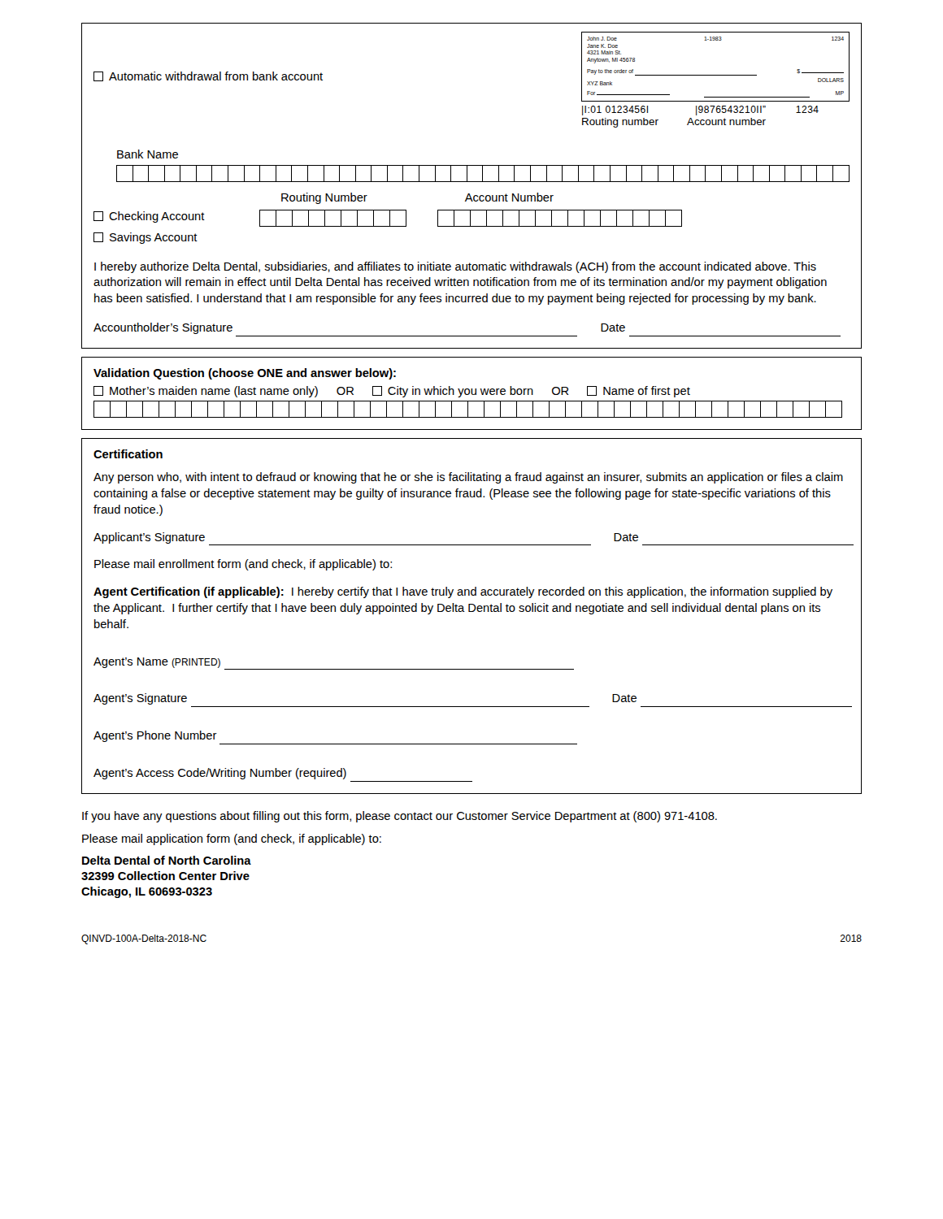John J. Doe
Jane K. Doe
4321 Main St.
Anytown, MI 45678
1-1983
1234
Pay to the order of
$ DOLLARS
XYZ Bank
For
MP
|I:01 0123456I|9876543210II” 1234
Routing number Account number
Automatic withdrawal from bank account
Bank Name
Routing NumberAccount Number
Checking Account
Savings Account
I hereby authorize Delta Dental, subsidiaries, and affiliates to initiate automatic withdrawals (ACH) from the account indicated above. This authorization will remain in effect until Delta Dental has received written notification from me of its termination and/or my payment obligation has been satisfied. I understand that I am responsible for any fees incurred due to my payment being rejected for processing by my bank.
Accountholder’s Signature Date
Validation Question (choose ONE and answer below):
Mother’s maiden name (last name only) OR City in which you were born OR Name of first pet
Certification
Any person who, with intent to defraud or knowing that he or she is facilitating a fraud against an insurer, submits an application or files a claim containing a false or deceptive statement may be guilty of insurance fraud. (Please see the following page for state-specific variations of this fraud notice.)
Applicant’s Signature Date
Please mail enrollment form (and check, if applicable) to:
Agent Certification (if applicable): I hereby certify that I have truly and accurately recorded on this application, the information supplied by the Applicant. I further certify that I have been duly appointed by Delta Dental to solicit and negotiate and sell individual dental plans on its behalf.
Agent’s Name (PRINTED)
Agent’s Signature Date
Agent’s Phone Number
Agent’s Access Code/Writing Number (required)
If you have any questions about filling out this form, please contact our Customer Service Department at (800) 971-4108.
Please mail application form (and check, if applicable) to:
Delta Dental of North Carolina
32399 Collection Center Drive
Chicago, IL 60693-0323
QINVD-100A-Delta-2018-NC 2018